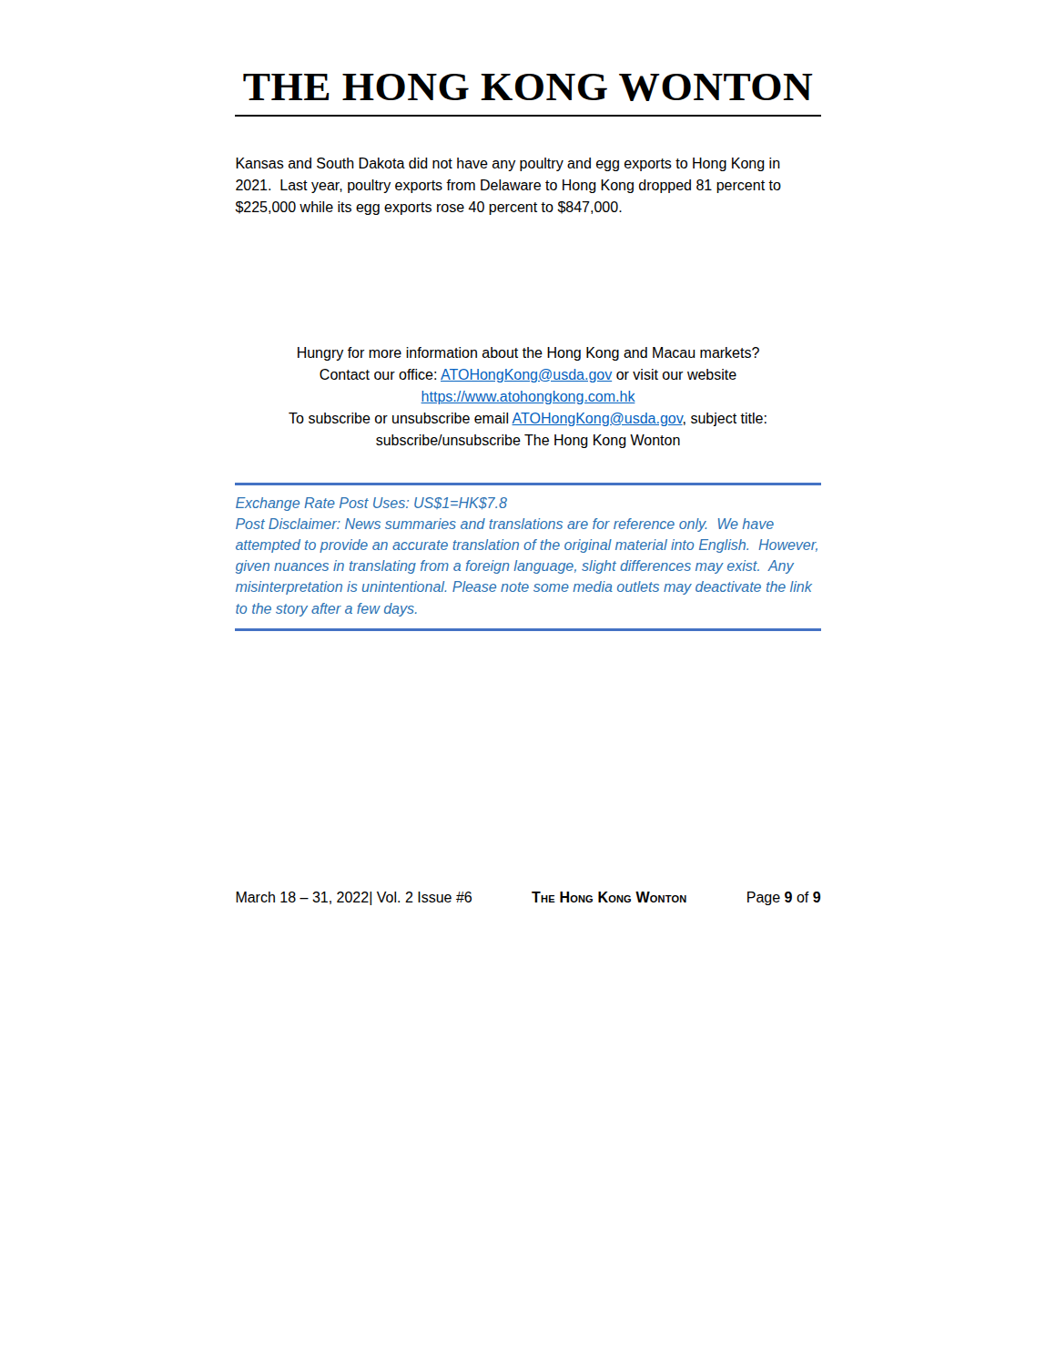THE HONG KONG WONTON
Kansas and South Dakota did not have any poultry and egg exports to Hong Kong in 2021. Last year, poultry exports from Delaware to Hong Kong dropped 81 percent to $225,000 while its egg exports rose 40 percent to $847,000.
Hungry for more information about the Hong Kong and Macau markets?
Contact our office: ATOHongKong@usda.gov or visit our website https://www.atohongkong.com.hk
To subscribe or unsubscribe email ATOHongKong@usda.gov, subject title:
subscribe/unsubscribe The Hong Kong Wonton
Exchange Rate Post Uses: US$1=HK$7.8
Post Disclaimer: News summaries and translations are for reference only. We have attempted to provide an accurate translation of the original material into English. However, given nuances in translating from a foreign language, slight differences may exist. Any misinterpretation is unintentional. Please note some media outlets may deactivate the link to the story after a few days.
March 18 – 31, 2022| Vol. 2 Issue #6
The Hong Kong Wonton
Page 9 of 9